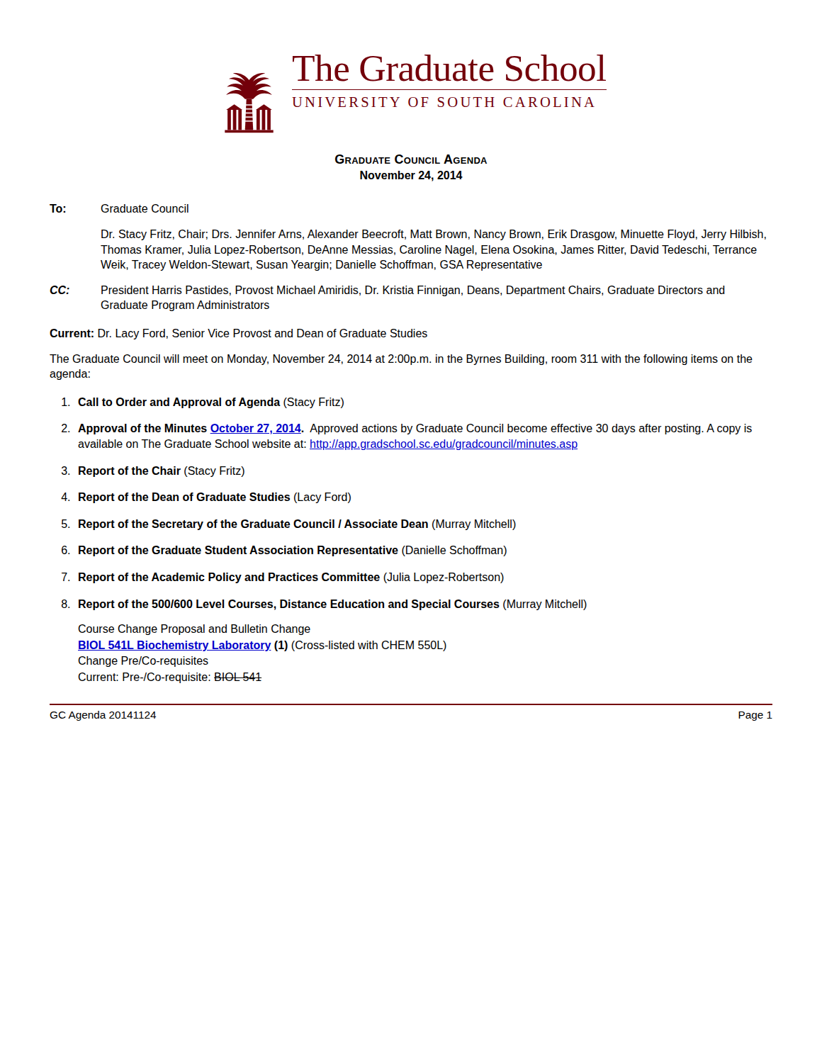1801
The Graduate School
UNIVERSITY OF SOUTH CAROLINA
Graduate Council Agenda
November 24, 2014
| To: | Graduate Council |
| | Dr. Stacy Fritz, Chair; Drs. Jennifer Arns, Alexander Beecroft, Matt Brown, Nancy Brown, Erik Drasgow, Minuette Floyd, Jerry Hilbish, Thomas Kramer, Julia Lopez-Robertson, DeAnne Messias, Caroline Nagel, Elena Osokina, James Ritter, David Tedeschi, Terrance Weik, Tracey Weldon-Stewart, Susan Yeargin; Danielle Schoffman, GSA Representative |
| CC: | President Harris Pastides, Provost Michael Amiridis, Dr. Kristia Finnigan, Deans, Department Chairs, Graduate Directors and Graduate Program Administrators |
Current: Dr. Lacy Ford, Senior Vice Provost and Dean of Graduate Studies
The Graduate Council will meet on Monday, November 24, 2014 at 2:00p.m. in the Byrnes Building, room 311 with the following items on the agenda:
Call to Order and Approval of Agenda (Stacy Fritz)
Approval of the Minutes October 27, 2014. Approved actions by Graduate Council become effective 30 days after posting. A copy is available on The Graduate School website at: http://app.gradschool.sc.edu/gradcouncil/minutes.asp
Report of the Chair (Stacy Fritz)
Report of the Dean of Graduate Studies (Lacy Ford)
Report of the Secretary of the Graduate Council / Associate Dean (Murray Mitchell)
Report of the Graduate Student Association Representative (Danielle Schoffman)
Report of the Academic Policy and Practices Committee (Julia Lopez-Robertson)
Report of the 500/600 Level Courses, Distance Education and Special Courses (Murray Mitchell)
Course Change Proposal and Bulletin Change
BIOL 541L Biochemistry Laboratory (1) (Cross-listed with CHEM 550L)
Change Pre/Co-requisites
Current: Pre-/Co-requisite: BIOL 541
GC Agenda 20141124 Page 1